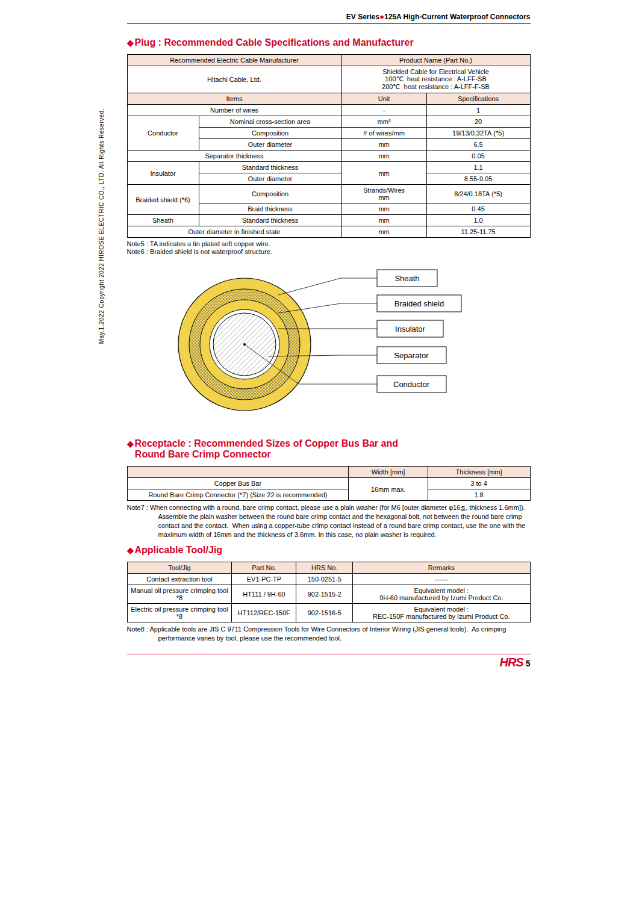May.1.2022 Copyright 2022 HIROSE ELECTRIC CO., LTD. All Rights Reserved.
EV Series●125A High-Current Waterproof Connectors
◆Plug : Recommended Cable Specifications and Manufacturer
| Recommended Electric Cable Manufacturer | Product Name (Part No.) |
| --- | --- |
| Hitachi Cable, Ltd. | Shielded Cable for Electrical Vehicle 100℃ heat resistance : A‑LFF‑SB 200℃ heat resistance : A‑LFF‑F‑SB |
| Items | Unit | Specifications |
| Number of wires | ‑ | 1 |
| Conductor | Nominal cross‑section area | mm² | 20 |
| Composition | # of wires/mm | 19/13/0.32TA (*5) |
| Outer diameter | mm | 6.5 |
| Separator thickness | mm | 0.05 |
| Insulator | Standard thickness | mm | 1.1 |
| Outer diameter | 8.55‑9.05 |
| Braided shield (*6) | Composition | Strands/Wires mm | 8/24/0.18TA (*5) |
| Braid thickness | mm | 0.45 |
| Sheath | Standard thickness | mm | 1.0 |
| Outer diameter in finished state | mm | 11.25‑11.75 |
Note5 : TA indicates a tin plated soft copper wire.
Note6 : Braided shield is not waterproof structure.
Sheath Braided shield Insulator Separator Conductor
◆Receptacle : Recommended Sizes of Copper Bus Bar and
Round Bare Crimp Connector
| | Width [mm] | Thickness [mm] |
| --- | --- | --- |
| Copper Bus Bar | 16mm max. | 3 to 4 |
| Round Bare Crimp Connector (*7) (Size 22 is recommended) | 1.8 |
Note7 : When connecting with a round, bare crimp contact, please use a plain washer (for M6 [outer diameter φ16≦, thickness 1.6mm]). Assemble the plain washer between the round bare crimp contact and the hexagonal bolt, not between the round bare crimp contact and the contact. When using a copper‑tube crimp contact instead of a round bare crimp contact, use the one with the maximum width of 16mm and the thickness of 3.6mm. In this case, no plain washer is required.
◆Applicable Tool/Jig
| Tool/Jig | Part No. | HRS No. | Remarks |
| --- | --- | --- | --- |
| Contact extraction tool | EV1‑PC‑TP | 150‑0251‑5 | —— |
| Manual oil pressure crimping tool *8 | HT111 / 9H‑60 | 902‑1515‑2 | Equivalent model : 9H‑60 manufactured by Izumi Product Co. |
| Electric oil pressure crimping tool *8 | HT112/REC‑150F | 902‑1516‑5 | Equivalent model : REC‑150F manufactured by Izumi Product Co. |
Note8 : Applicable tools are JIS C 9711 Compression Tools for Wire Connectors of Interior Wiring (JIS general tools). As crimping performance varies by tool, please use the recommended tool.
HRS 5